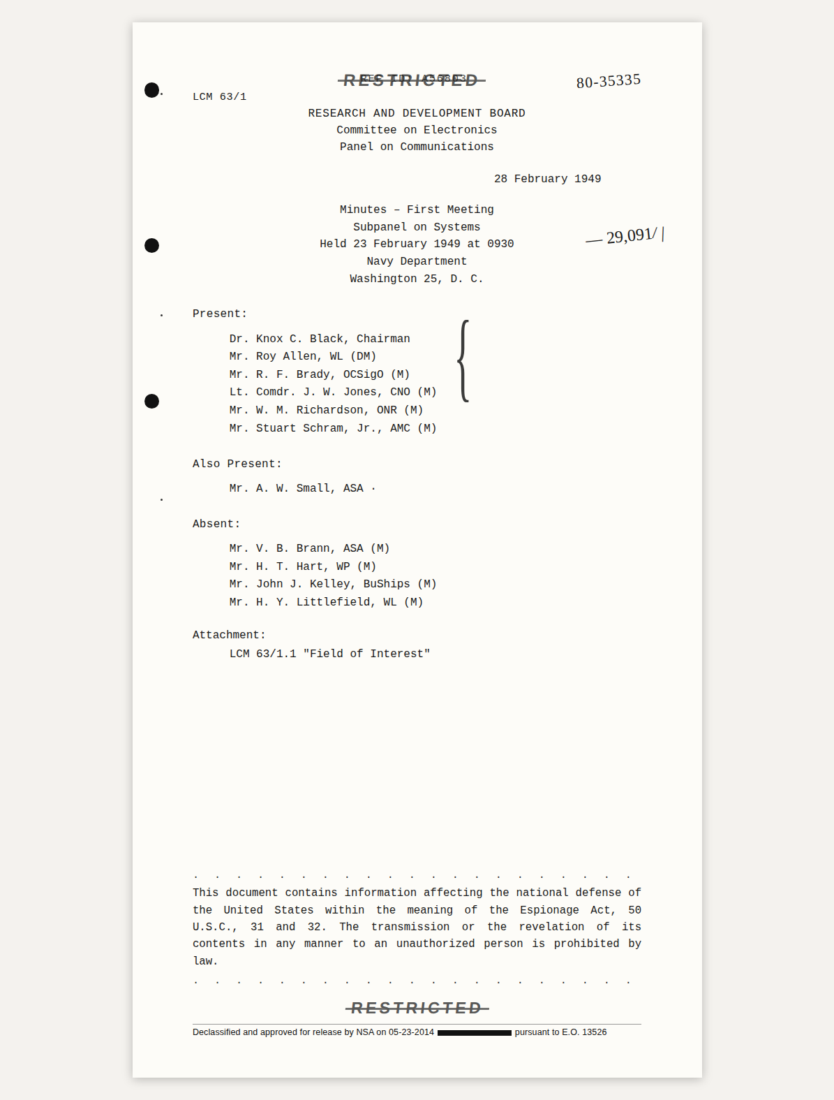LCM 63/1
RESTRICTED
REF ID: A56803
80-35335
RESEARCH AND DEVELOPMENT BOARD
Committee on Electronics
Panel on Communications
28 February 1949
Minutes – First Meeting
Subpanel on Systems
Held 23 February 1949 at 0930
Navy Department
Washington 25, D. C.
Present:
{
Dr. Knox C. Black, Chairman
Mr. Roy Allen, WL (DM)
Mr. R. F. Brady, OCSigO (M)
Lt. Comdr. J. W. Jones, CNO (M)
Mr. W. M. Richardson, ONR (M)
Mr. Stuart Schram, Jr., AMC (M)
Also Present:
Mr. A. W. Small, ASA ·
— 29,091/ |
Absent:
Mr. V. B. Brann, ASA (M)
Mr. H. T. Hart, WP (M)
Mr. John J. Kelley, BuShips (M)
Mr. H. Y. Littlefield, WL (M)
Attachment:
LCM 63/1.1 "Field of Interest"
. . . . . . . . . . . . . . . . . . . . . . . . . . . . . . . . . . . . . . . . . . . . . . . . . . .
This document contains information affecting the national defense of the United States within the meaning of the Espionage Act, 50 U.S.C., 31 and 32. The transmission or the revelation of its contents in any manner to an unauthorized person is prohibited by law.
. . . . . . . . . . . . . . . . . . . . . . . . . . . . . . . . . . . . . . . . . . . . . . . . . . .
RESTRICTED
Declassified and approved for release by NSA on 05-23-2014 pursuant to E.O. 13526